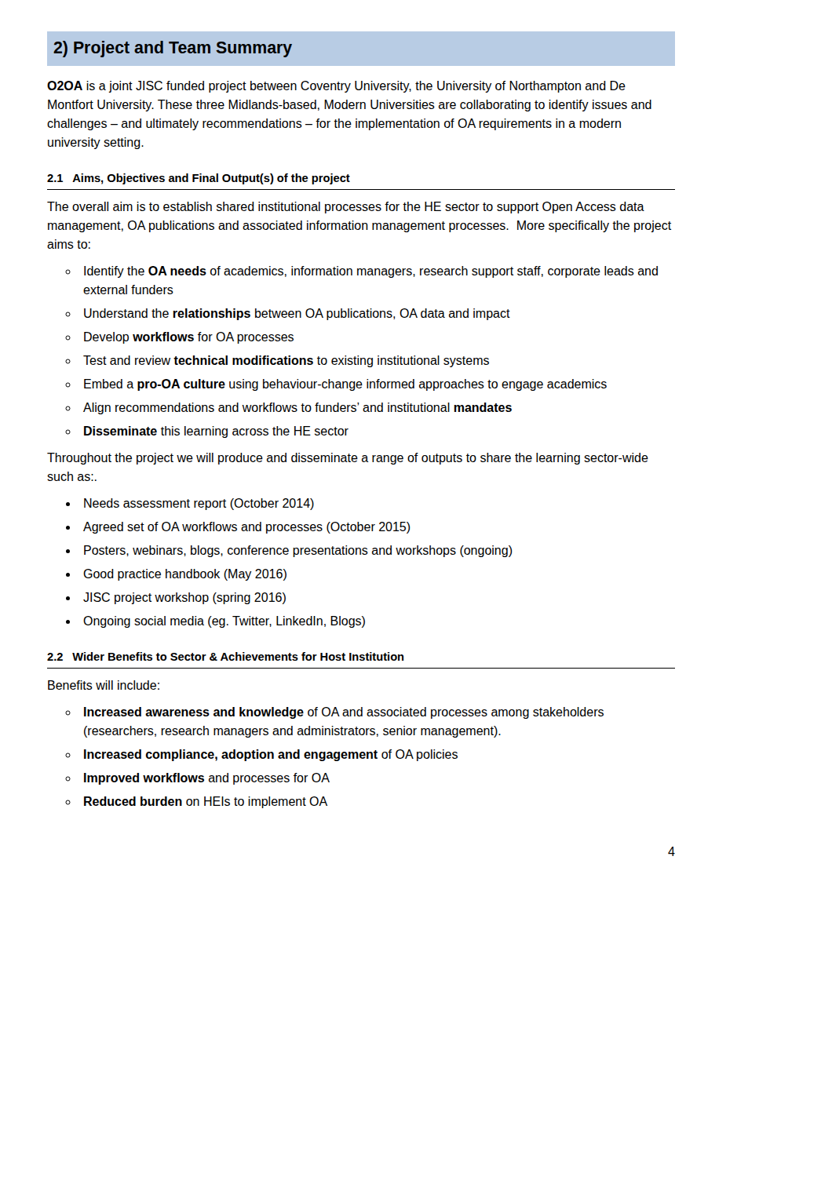2) Project and Team Summary
O2OA is a joint JISC funded project between Coventry University, the University of Northampton and De Montfort University. These three Midlands-based, Modern Universities are collaborating to identify issues and challenges – and ultimately recommendations – for the implementation of OA requirements in a modern university setting.
2.1 Aims, Objectives and Final Output(s) of the project
The overall aim is to establish shared institutional processes for the HE sector to support Open Access data management, OA publications and associated information management processes. More specifically the project aims to:
Identify the OA needs of academics, information managers, research support staff, corporate leads and external funders
Understand the relationships between OA publications, OA data and impact
Develop workflows for OA processes
Test and review technical modifications to existing institutional systems
Embed a pro-OA culture using behaviour-change informed approaches to engage academics
Align recommendations and workflows to funders’ and institutional mandates
Disseminate this learning across the HE sector
Throughout the project we will produce and disseminate a range of outputs to share the learning sector-wide such as:.
Needs assessment report (October 2014)
Agreed set of OA workflows and processes (October 2015)
Posters, webinars, blogs, conference presentations and workshops (ongoing)
Good practice handbook (May 2016)
JISC project workshop (spring 2016)
Ongoing social media (eg. Twitter, LinkedIn, Blogs)
2.2 Wider Benefits to Sector & Achievements for Host Institution
Benefits will include:
Increased awareness and knowledge of OA and associated processes among stakeholders (researchers, research managers and administrators, senior management).
Increased compliance, adoption and engagement of OA policies
Improved workflows and processes for OA
Reduced burden on HEIs to implement OA
4